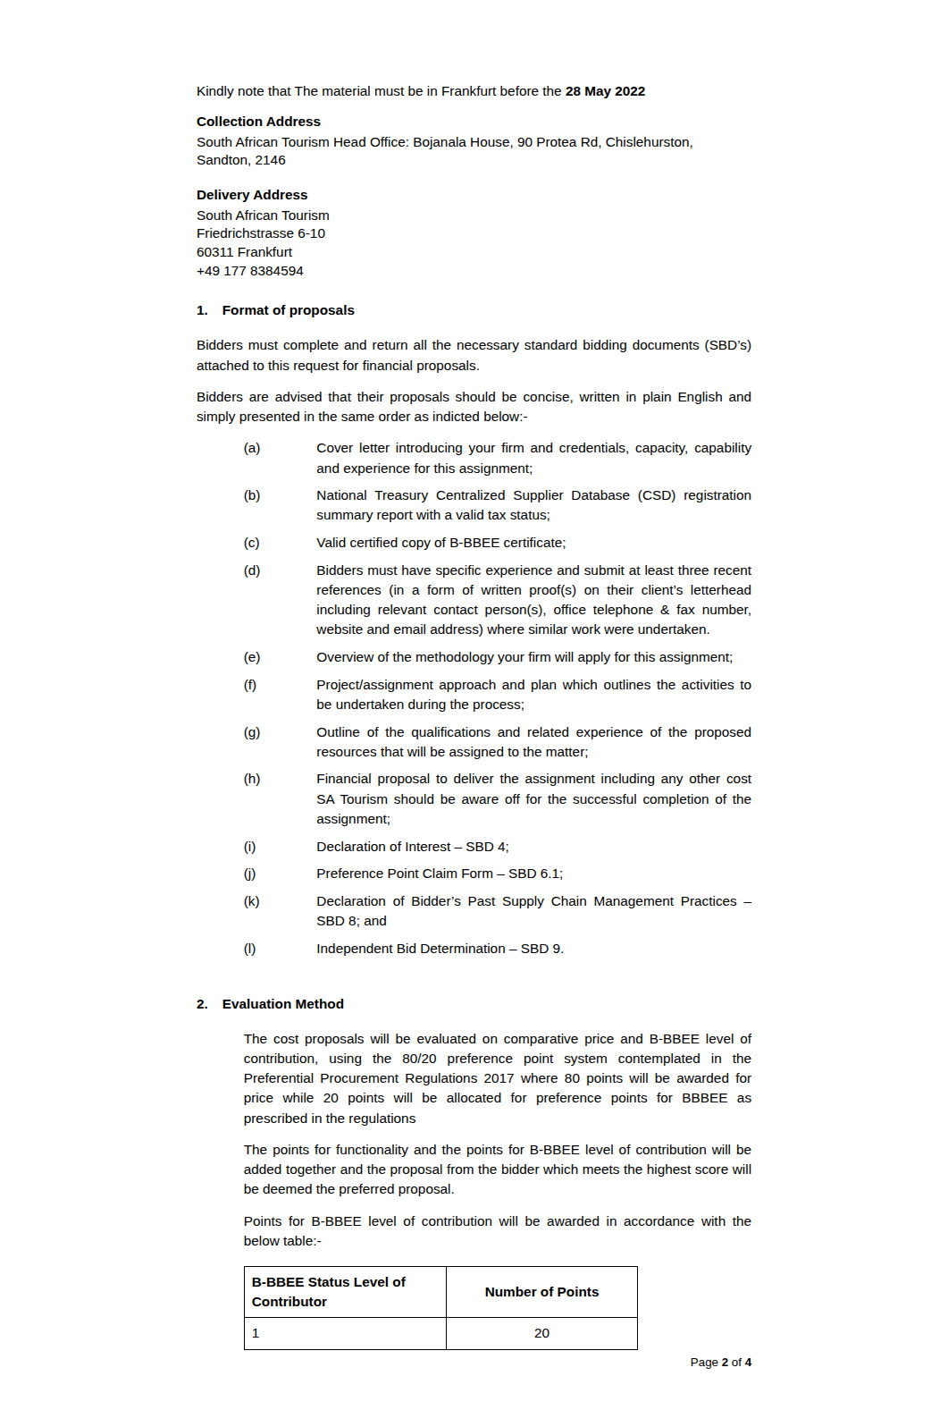Kindly note that The material must be in Frankfurt before the 28 May 2022
Collection Address
South African Tourism Head Office: Bojanala House, 90 Protea Rd, Chislehurston, Sandton, 2146
Delivery Address
South African Tourism
Friedrichstrasse 6-10
60311 Frankfurt
+49 177 8384594
1. Format of proposals
Bidders must complete and return all the necessary standard bidding documents (SBD’s) attached to this request for financial proposals.
Bidders are advised that their proposals should be concise, written in plain English and simply presented in the same order as indicted below:-
(a) Cover letter introducing your firm and credentials, capacity, capability and experience for this assignment;
(b) National Treasury Centralized Supplier Database (CSD) registration summary report with a valid tax status;
(c) Valid certified copy of B-BBEE certificate;
(d) Bidders must have specific experience and submit at least three recent references (in a form of written proof(s) on their client’s letterhead including relevant contact person(s), office telephone & fax number, website and email address) where similar work were undertaken.
(e) Overview of the methodology your firm will apply for this assignment;
(f) Project/assignment approach and plan which outlines the activities to be undertaken during the process;
(g) Outline of the qualifications and related experience of the proposed resources that will be assigned to the matter;
(h) Financial proposal to deliver the assignment including any other cost SA Tourism should be aware off for the successful completion of the assignment;
(i) Declaration of Interest – SBD 4;
(j) Preference Point Claim Form – SBD 6.1;
(k) Declaration of Bidder’s Past Supply Chain Management Practices – SBD 8; and
(l) Independent Bid Determination – SBD 9.
2. Evaluation Method
The cost proposals will be evaluated on comparative price and B-BBEE level of contribution, using the 80/20 preference point system contemplated in the Preferential Procurement Regulations 2017 where 80 points will be awarded for price while 20 points will be allocated for preference points for BBBEE as prescribed in the regulations
The points for functionality and the points for B-BBEE level of contribution will be added together and the proposal from the bidder which meets the highest score will be deemed the preferred proposal.
Points for B-BBEE level of contribution will be awarded in accordance with the below table:-
| B-BBEE Status Level of Contributor | Number of Points |
| --- | --- |
| 1 | 20 |
Page 2 of 4